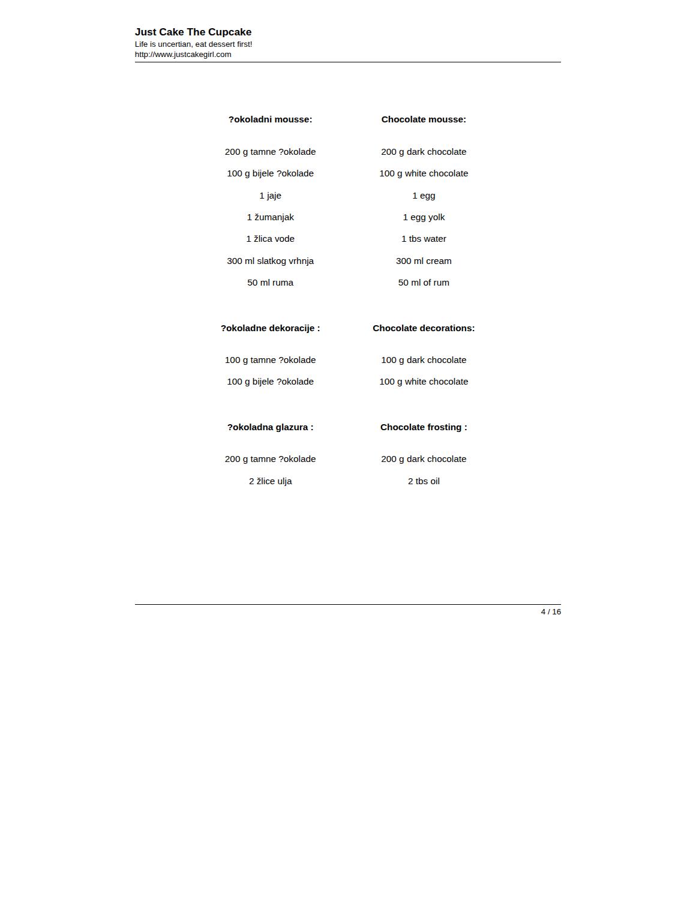Just Cake The Cupcake
Life is uncertian, eat dessert first!
http://www.justcakegirl.com
| ?okoladni mousse: | Chocolate mousse: |
| 200 g tamne ?okolade | 200 g dark chocolate |
| 100 g bijele ?okolade | 100 g white chocolate |
| 1 jaje | 1 egg |
| 1 žumanjak | 1 egg yolk |
| 1 žlica vode | 1 tbs water |
| 300 ml slatkog vrhnja | 300 ml cream |
| 50 ml ruma | 50 ml of rum |
| ?okoladne dekoracije : | Chocolate decorations: |
| 100 g tamne ?okolade | 100 g dark chocolate |
| 100 g bijele ?okolade | 100 g white chocolate |
| ?okoladna glazura : | Chocolate frosting : |
| 200 g tamne ?okolade | 200 g dark chocolate |
| 2 žlice ulja | 2 tbs oil |
4 / 16